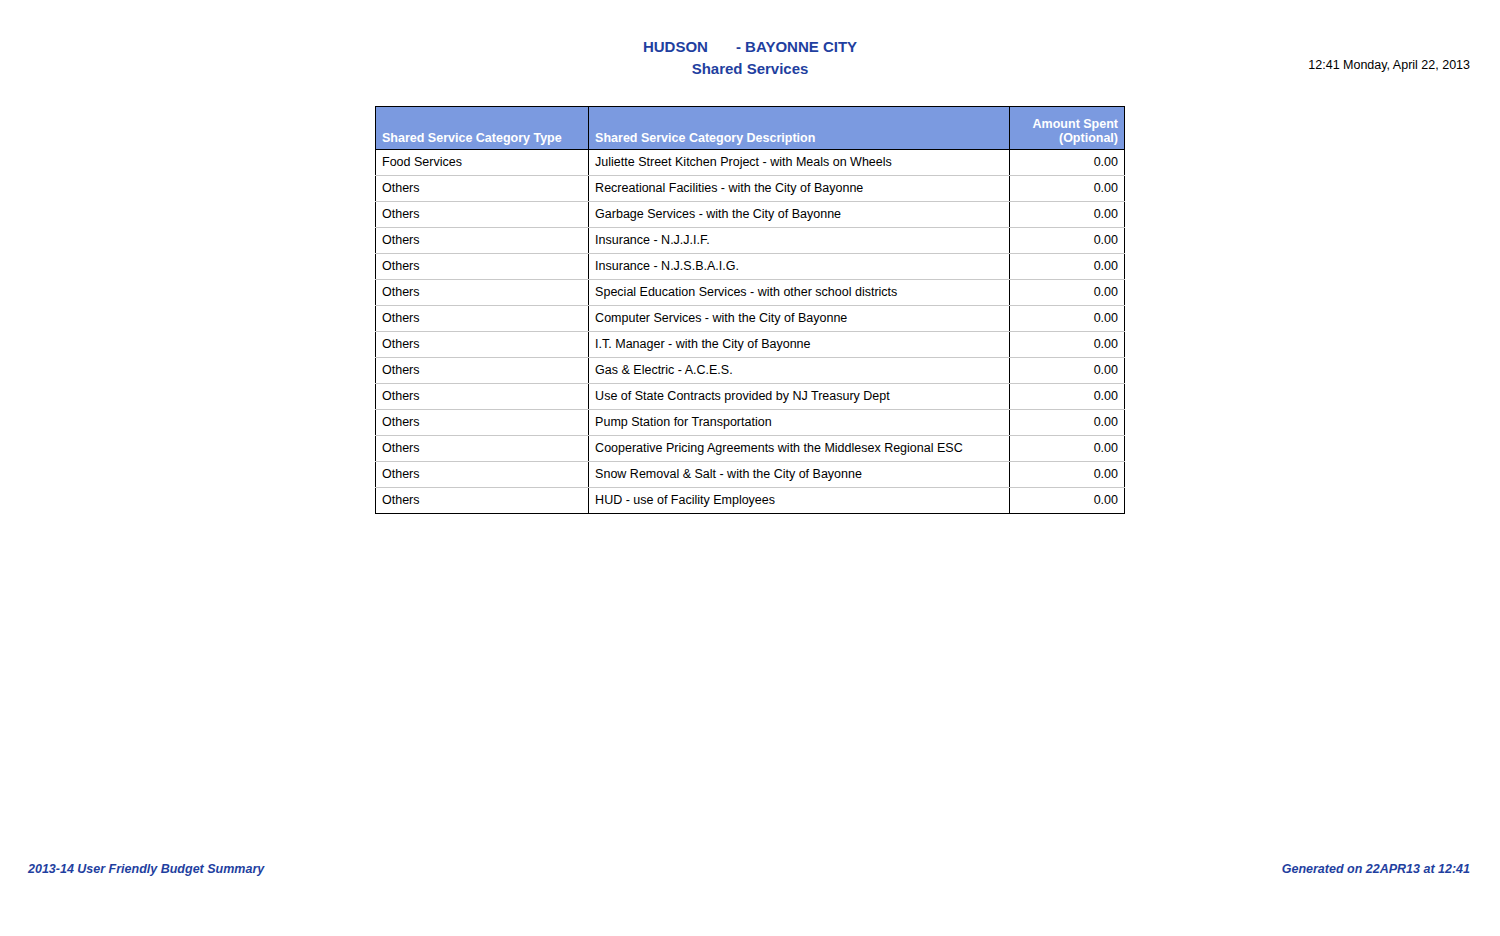12:41 Monday, April 22, 2013
HUDSON - BAYONNE CITY
Shared Services
| Shared Service Category Type | Shared Service Category Description | Amount Spent (Optional) |
| --- | --- | --- |
| Food Services | Juliette Street Kitchen Project - with Meals on Wheels | 0.00 |
| Others | Recreational Facilities - with the City of Bayonne | 0.00 |
| Others | Garbage Services - with the City of Bayonne | 0.00 |
| Others | Insurance - N.J.J.I.F. | 0.00 |
| Others | Insurance - N.J.S.B.A.I.G. | 0.00 |
| Others | Special Education Services - with other school districts | 0.00 |
| Others | Computer Services - with the City of Bayonne | 0.00 |
| Others | I.T. Manager - with the City of Bayonne | 0.00 |
| Others | Gas & Electric - A.C.E.S. | 0.00 |
| Others | Use of State Contracts provided by NJ Treasury Dept | 0.00 |
| Others | Pump Station for Transportation | 0.00 |
| Others | Cooperative Pricing Agreements with the Middlesex Regional ESC | 0.00 |
| Others | Snow Removal & Salt - with the City of Bayonne | 0.00 |
| Others | HUD - use of Facility Employees | 0.00 |
2013-14 User Friendly Budget Summary
Generated on 22APR13 at 12:41